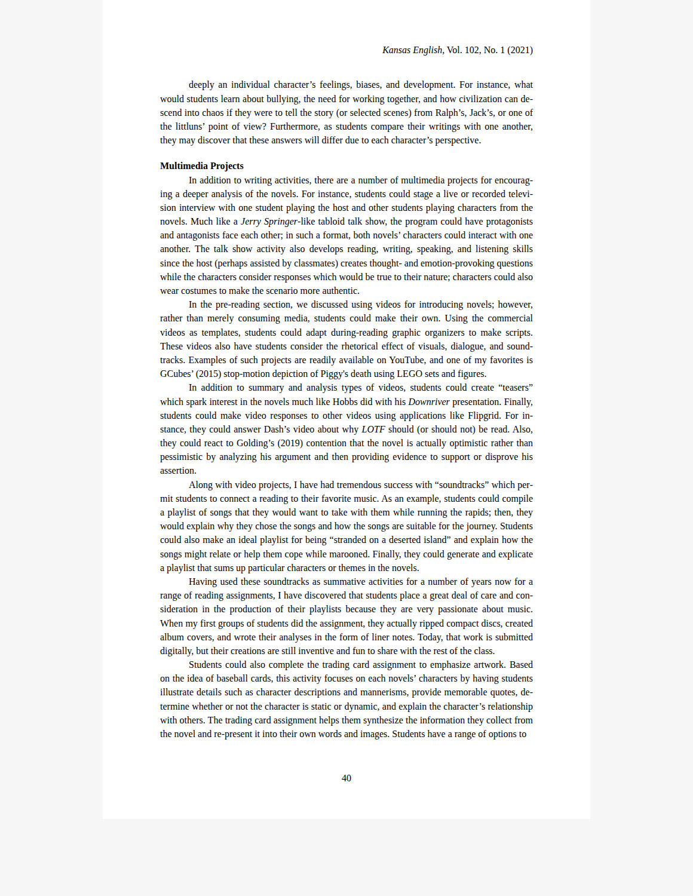Kansas English, Vol. 102, No. 1 (2021)
deeply an individual character’s feelings, biases, and development. For instance, what would students learn about bullying, the need for working together, and how civilization can descend into chaos if they were to tell the story (or selected scenes) from Ralph’s, Jack’s, or one of the littluns’ point of view? Furthermore, as students compare their writings with one another, they may discover that these answers will differ due to each character’s perspective.
Multimedia Projects
In addition to writing activities, there are a number of multimedia projects for encouraging a deeper analysis of the novels. For instance, students could stage a live or recorded television interview with one student playing the host and other students playing characters from the novels. Much like a Jerry Springer-like tabloid talk show, the program could have protagonists and antagonists face each other; in such a format, both novels’ characters could interact with one another. The talk show activity also develops reading, writing, speaking, and listening skills since the host (perhaps assisted by classmates) creates thought- and emotion-provoking questions while the characters consider responses which would be true to their nature; characters could also wear costumes to make the scenario more authentic.
In the pre-reading section, we discussed using videos for introducing novels; however, rather than merely consuming media, students could make their own. Using the commercial videos as templates, students could adapt during-reading graphic organizers to make scripts. These videos also have students consider the rhetorical effect of visuals, dialogue, and soundtracks. Examples of such projects are readily available on YouTube, and one of my favorites is GCubes’ (2015) stop-motion depiction of Piggy's death using LEGO sets and figures.
In addition to summary and analysis types of videos, students could create “teasers” which spark interest in the novels much like Hobbs did with his Downriver presentation. Finally, students could make video responses to other videos using applications like Flipgrid. For instance, they could answer Dash’s video about why LOTF should (or should not) be read. Also, they could react to Golding’s (2019) contention that the novel is actually optimistic rather than pessimistic by analyzing his argument and then providing evidence to support or disprove his assertion.
Along with video projects, I have had tremendous success with “soundtracks” which permit students to connect a reading to their favorite music. As an example, students could compile a playlist of songs that they would want to take with them while running the rapids; then, they would explain why they chose the songs and how the songs are suitable for the journey. Students could also make an ideal playlist for being “stranded on a deserted island” and explain how the songs might relate or help them cope while marooned. Finally, they could generate and explicate a playlist that sums up particular characters or themes in the novels.
Having used these soundtracks as summative activities for a number of years now for a range of reading assignments, I have discovered that students place a great deal of care and consideration in the production of their playlists because they are very passionate about music. When my first groups of students did the assignment, they actually ripped compact discs, created album covers, and wrote their analyses in the form of liner notes. Today, that work is submitted digitally, but their creations are still inventive and fun to share with the rest of the class.
Students could also complete the trading card assignment to emphasize artwork. Based on the idea of baseball cards, this activity focuses on each novels’ characters by having students illustrate details such as character descriptions and mannerisms, provide memorable quotes, determine whether or not the character is static or dynamic, and explain the character’s relationship with others. The trading card assignment helps them synthesize the information they collect from the novel and re-present it into their own words and images. Students have a range of options to
40